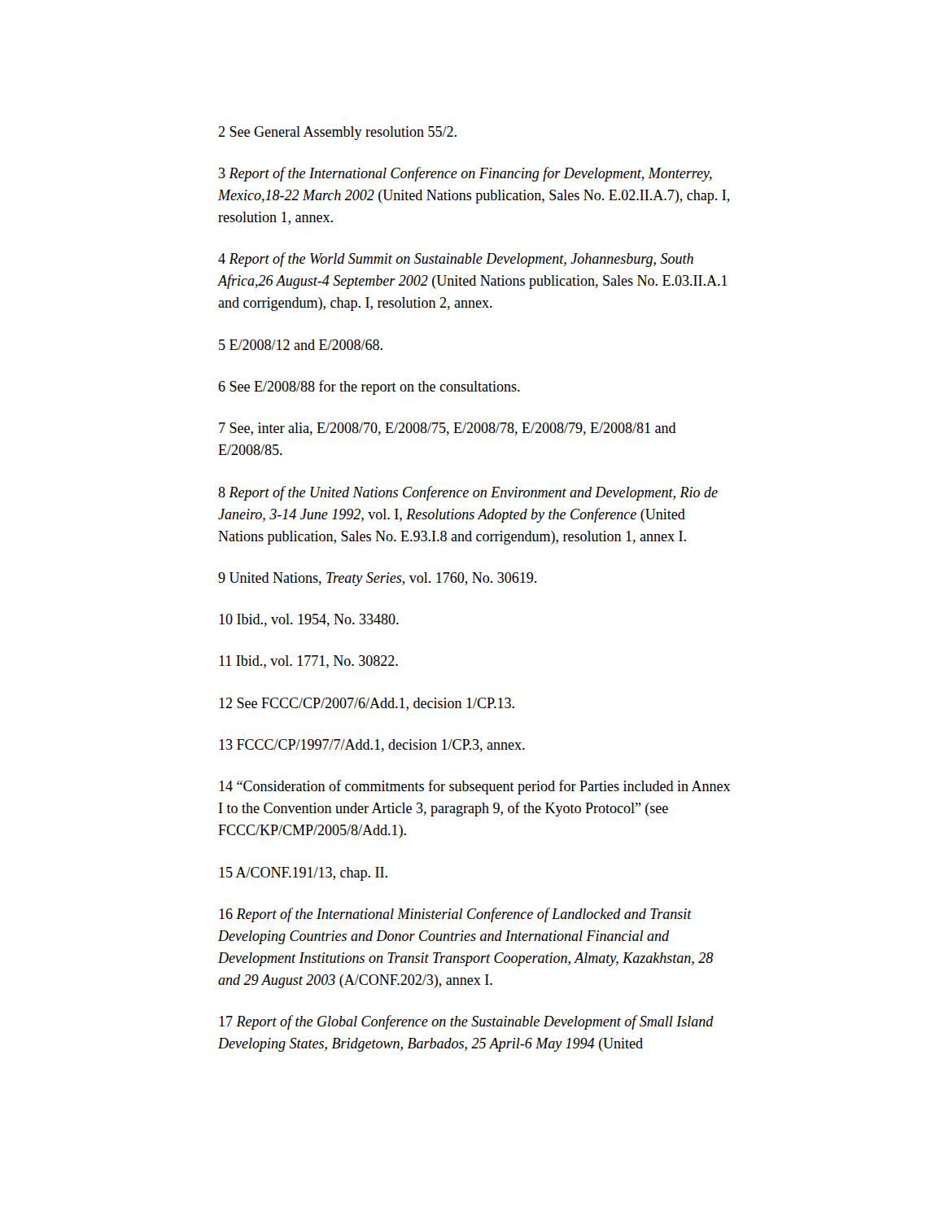2 See General Assembly resolution 55/2.
3 Report of the International Conference on Financing for Development, Monterrey, Mexico,18-22 March 2002 (United Nations publication, Sales No. E.02.II.A.7), chap. I, resolution 1, annex.
4 Report of the World Summit on Sustainable Development, Johannesburg, South Africa,26 August-4 September 2002 (United Nations publication, Sales No. E.03.II.A.1 and corrigendum), chap. I, resolution 2, annex.
5 E/2008/12 and E/2008/68.
6 See E/2008/88 for the report on the consultations.
7 See, inter alia, E/2008/70, E/2008/75, E/2008/78, E/2008/79, E/2008/81 and E/2008/85.
8 Report of the United Nations Conference on Environment and Development, Rio de Janeiro, 3-14 June 1992, vol. I, Resolutions Adopted by the Conference (United Nations publication, Sales No. E.93.I.8 and corrigendum), resolution 1, annex I.
9 United Nations, Treaty Series, vol. 1760, No. 30619.
10 Ibid., vol. 1954, No. 33480.
11 Ibid., vol. 1771, No. 30822.
12 See FCCC/CP/2007/6/Add.1, decision 1/CP.13.
13 FCCC/CP/1997/7/Add.1, decision 1/CP.3, annex.
14 “Consideration of commitments for subsequent period for Parties included in Annex I to the Convention under Article 3, paragraph 9, of the Kyoto Protocol” (see FCCC/KP/CMP/2005/8/Add.1).
15 A/CONF.191/13, chap. II.
16 Report of the International Ministerial Conference of Landlocked and Transit Developing Countries and Donor Countries and International Financial and Development Institutions on Transit Transport Cooperation, Almaty, Kazakhstan, 28 and 29 August 2003 (A/CONF.202/3), annex I.
17 Report of the Global Conference on the Sustainable Development of Small Island Developing States, Bridgetown, Barbados, 25 April-6 May 1994 (United